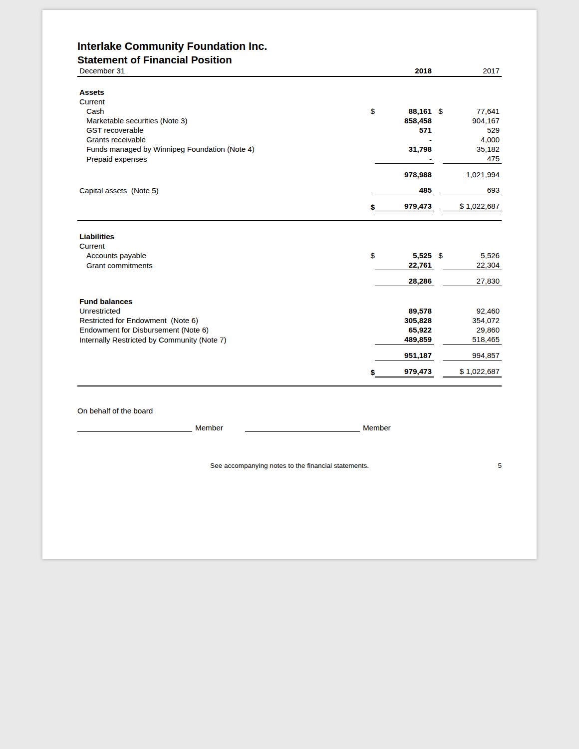Interlake Community Foundation Inc.
Statement of Financial Position
| December 31 | | 2018 | | 2017 |
| Assets | |
| Current | |
| Cash | $ | 88,161 | $ | 77,641 |
| Marketable securities (Note 3) | | 858,458 | | 904,167 |
| GST recoverable | | 571 | | 529 |
| Grants receivable | | - | | 4,000 |
| Funds managed by Winnipeg Foundation (Note 4) | | 31,798 | | 35,182 |
| Prepaid expenses | | - | | 475 |
| | | 978,988 | | 1,021,994 |
| Capital assets (Note 5) | | 485 | | 693 |
| | $ | 979,473 | | $ 1,022,687 |
| Liabilities | |
| Current | |
| Accounts payable | $ | 5,525 | $ | 5,526 |
| Grant commitments | | 22,761 | | 22,304 |
| | | 28,286 | | 27,830 |
| Fund balances | |
| Unrestricted | | 89,578 | | 92,460 |
| Restricted for Endowment (Note 6) | | 305,828 | | 354,072 |
| Endowment for Disbursement (Note 6) | | 65,922 | | 29,860 |
| Internally Restricted by Community (Note 7) | | 489,859 | | 518,465 |
| | | 951,187 | | 994,857 |
| | $ | 979,473 | | $ 1,022,687 |
On behalf of the board
Member Member
See accompanying notes to the financial statements. 5